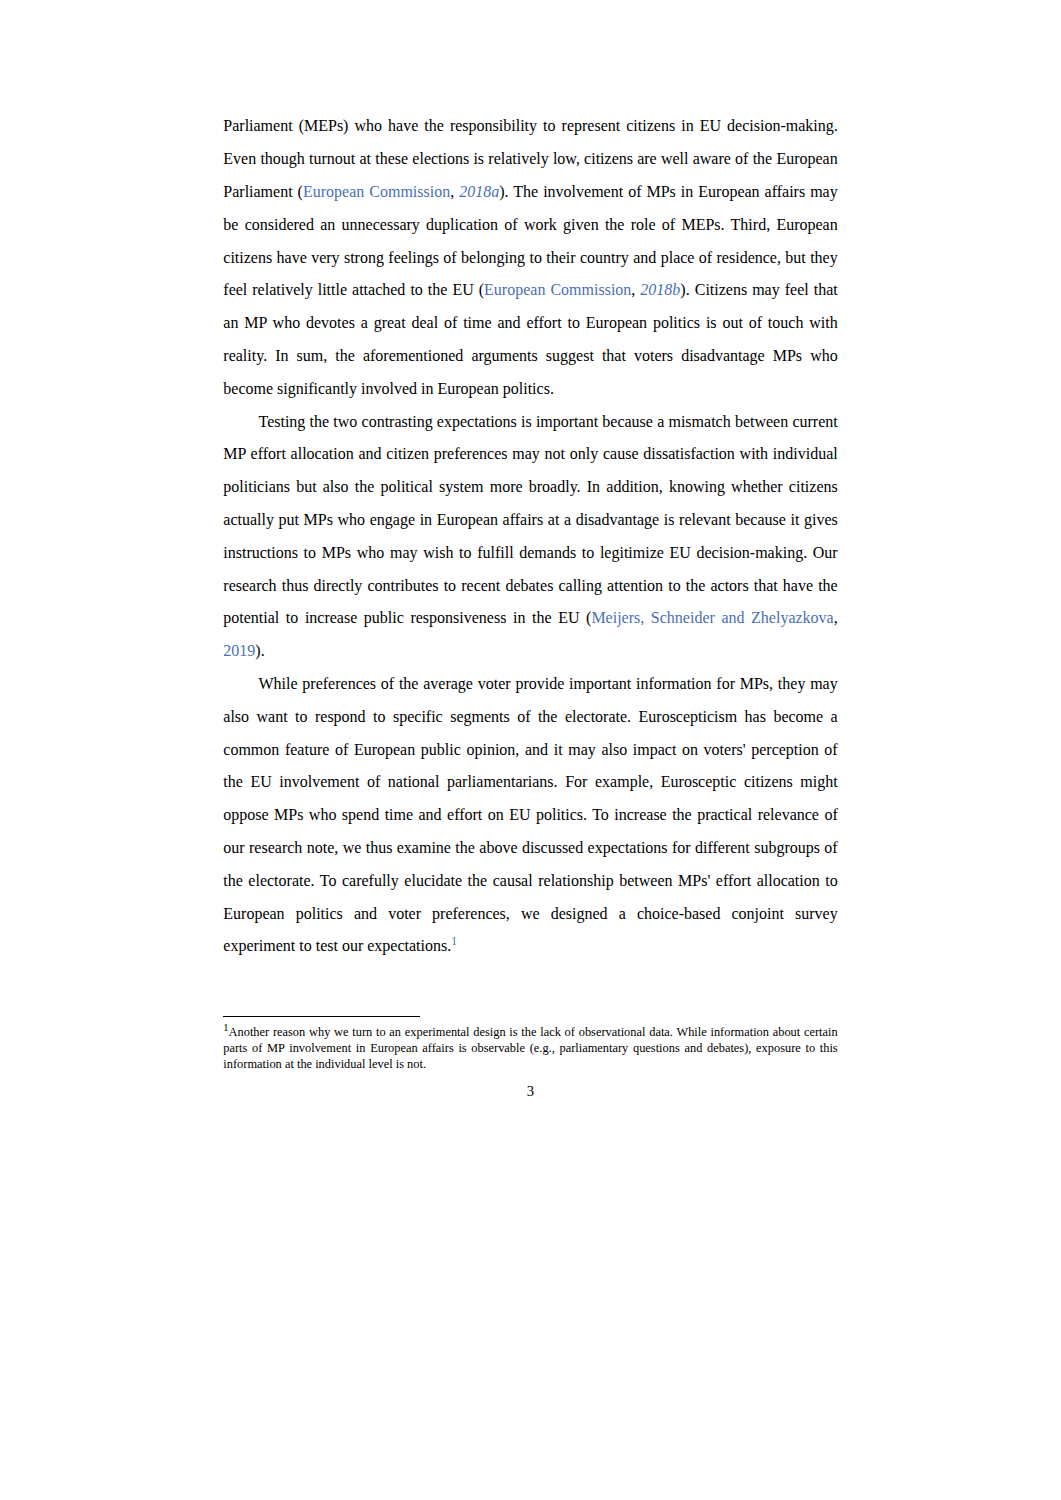Parliament (MEPs) who have the responsibility to represent citizens in EU decision-making. Even though turnout at these elections is relatively low, citizens are well aware of the European Parliament (European Commission, 2018a). The involvement of MPs in European affairs may be considered an unnecessary duplication of work given the role of MEPs. Third, European citizens have very strong feelings of belonging to their country and place of residence, but they feel relatively little attached to the EU (European Commission, 2018b). Citizens may feel that an MP who devotes a great deal of time and effort to European politics is out of touch with reality. In sum, the aforementioned arguments suggest that voters disadvantage MPs who become significantly involved in European politics.
Testing the two contrasting expectations is important because a mismatch between current MP effort allocation and citizen preferences may not only cause dissatisfaction with individual politicians but also the political system more broadly. In addition, knowing whether citizens actually put MPs who engage in European affairs at a disadvantage is relevant because it gives instructions to MPs who may wish to fulfill demands to legitimize EU decision-making. Our research thus directly contributes to recent debates calling attention to the actors that have the potential to increase public responsiveness in the EU (Meijers, Schneider and Zhelyazkova, 2019).
While preferences of the average voter provide important information for MPs, they may also want to respond to specific segments of the electorate. Euroscepticism has become a common feature of European public opinion, and it may also impact on voters' perception of the EU involvement of national parliamentarians. For example, Eurosceptic citizens might oppose MPs who spend time and effort on EU politics. To increase the practical relevance of our research note, we thus examine the above discussed expectations for different subgroups of the electorate. To carefully elucidate the causal relationship between MPs' effort allocation to European politics and voter preferences, we designed a choice-based conjoint survey experiment to test our expectations.1
1Another reason why we turn to an experimental design is the lack of observational data. While information about certain parts of MP involvement in European affairs is observable (e.g., parliamentary questions and debates), exposure to this information at the individual level is not.
3